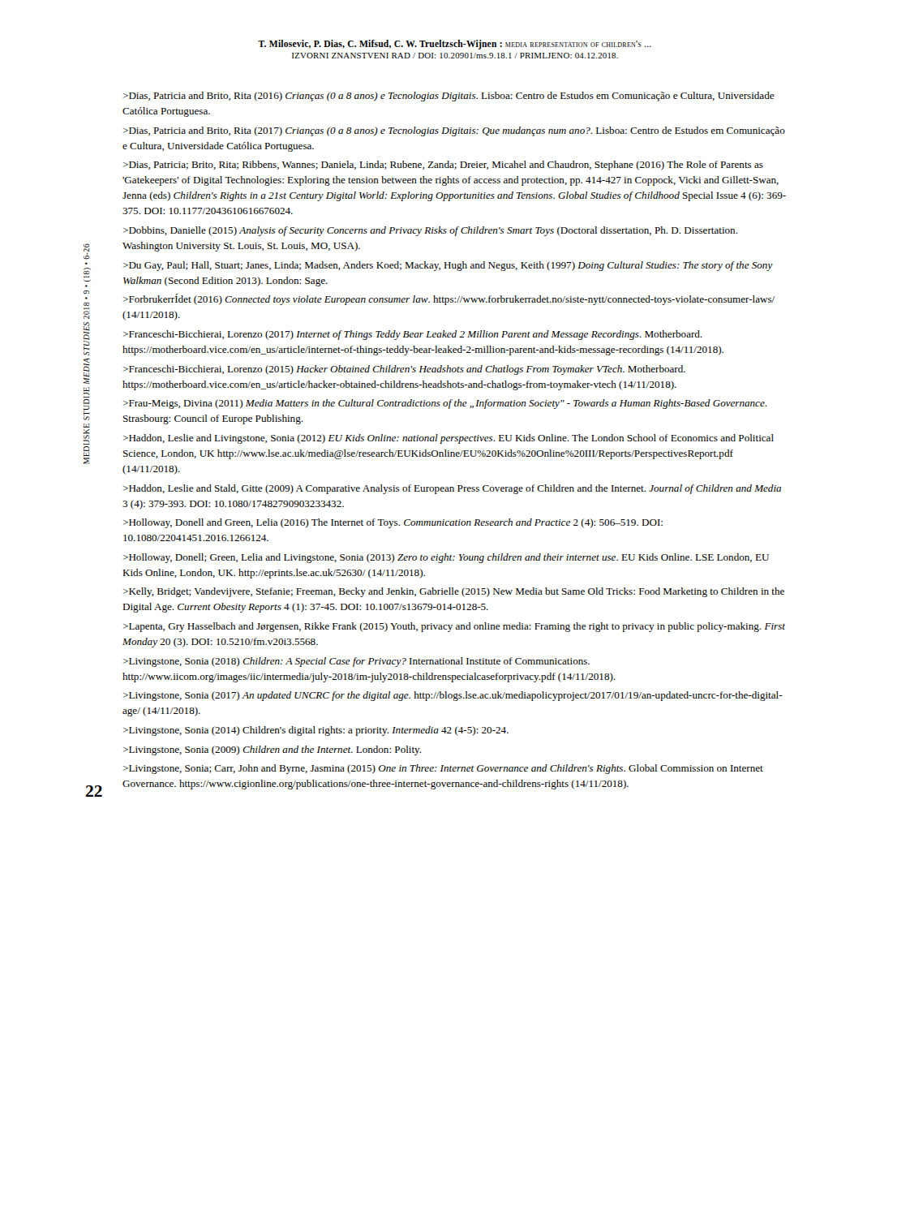T. Milosevic, P. Dias, C. Mifsud, C. W. Trueltzsch-Wijnen : Media representation of children's ...
IZVORNI ZNANSTVENI RAD / DOI: 10.20901/ms.9.18.1 / PRIMLJENO: 04.12.2018.
MEDIJSKE STUDIJE MEDIA STUDIES 2018 • 9 • (18) • 6-26
22
>Dias, Patricia and Brito, Rita (2016) Crianças (0 a 8 anos) e Tecnologias Digitais. Lisboa: Centro de Estudos em Comunicação e Cultura, Universidade Católica Portuguesa.
>Dias, Patricia and Brito, Rita (2017) Crianças (0 a 8 anos) e Tecnologias Digitais: Que mudanças num ano?. Lisboa: Centro de Estudos em Comunicação e Cultura, Universidade Católica Portuguesa.
>Dias, Patricia; Brito, Rita; Ribbens, Wannes; Daniela, Linda; Rubene, Zanda; Dreier, Micahel and Chaudron, Stephane (2016) The Role of Parents as 'Gatekeepers' of Digital Technologies: Exploring the tension between the rights of access and protection, pp. 414-427 in Coppock, Vicki and Gillett-Swan, Jenna (eds) Children's Rights in a 21st Century Digital World: Exploring Opportunities and Tensions. Global Studies of Childhood Special Issue 4 (6): 369-375. DOI: 10.1177/2043610616676024.
>Dobbins, Danielle (2015) Analysis of Security Concerns and Privacy Risks of Children's Smart Toys (Doctoral dissertation, Ph. D. Dissertation. Washington University St. Louis, St. Louis, MO, USA).
>Du Gay, Paul; Hall, Stuart; Janes, Linda; Madsen, Anders Koed; Mackay, Hugh and Negus, Keith (1997) Doing Cultural Studies: The story of the Sony Walkman (Second Edition 2013). London: Sage.
>ForbrukerrÍdet (2016) Connected toys violate European consumer law. https://www.forbrukerradet.no/siste-nytt/connected-toys-violate-consumer-laws/ (14/11/2018).
>Franceschi-Bicchierai, Lorenzo (2017) Internet of Things Teddy Bear Leaked 2 Million Parent and Message Recordings. Motherboard. https://motherboard.vice.com/en_us/article/internet-of-things-teddy-bear-leaked-2-million-parent-and-kids-message-recordings (14/11/2018).
>Franceschi-Bicchierai, Lorenzo (2015) Hacker Obtained Children's Headshots and Chatlogs From Toymaker VTech. Motherboard. https://motherboard.vice.com/en_us/article/hacker-obtained-childrens-headshots-and-chatlogs-from-toymaker-vtech (14/11/2018).
>Frau-Meigs, Divina (2011) Media Matters in the Cultural Contradictions of the „Information Society" - Towards a Human Rights-Based Governance. Strasbourg: Council of Europe Publishing.
>Haddon, Leslie and Livingstone, Sonia (2012) EU Kids Online: national perspectives. EU Kids Online. The London School of Economics and Political Science, London, UK http://www.lse.ac.uk/media@lse/research/EUKidsOnline/EU%20Kids%20Online%20III/Reports/PerspectivesReport.pdf (14/11/2018).
>Haddon, Leslie and Stald, Gitte (2009) A Comparative Analysis of European Press Coverage of Children and the Internet. Journal of Children and Media 3 (4): 379-393. DOI: 10.1080/17482790903233432.
>Holloway, Donell and Green, Lelia (2016) The Internet of Toys. Communication Research and Practice 2 (4): 506–519. DOI: 10.1080/22041451.2016.1266124.
>Holloway, Donell; Green, Lelia and Livingstone, Sonia (2013) Zero to eight: Young children and their internet use. EU Kids Online. LSE London, EU Kids Online, London, UK. http://eprints.lse.ac.uk/52630/ (14/11/2018).
>Kelly, Bridget; Vandevijvere, Stefanie; Freeman, Becky and Jenkin, Gabrielle (2015) New Media but Same Old Tricks: Food Marketing to Children in the Digital Age. Current Obesity Reports 4 (1): 37-45. DOI: 10.1007/s13679-014-0128-5.
>Lapenta, Gry Hasselbach and Jørgensen, Rikke Frank (2015) Youth, privacy and online media: Framing the right to privacy in public policy-making. First Monday 20 (3). DOI: 10.5210/fm.v20i3.5568.
>Livingstone, Sonia (2018) Children: A Special Case for Privacy? International Institute of Communications. http://www.iicom.org/images/iic/intermedia/july-2018/im-july2018-childrenspecialcaseforprivacy.pdf (14/11/2018).
>Livingstone, Sonia (2017) An updated UNCRC for the digital age. http://blogs.lse.ac.uk/mediapolicyproject/2017/01/19/an-updated-uncrc-for-the-digital-age/ (14/11/2018).
>Livingstone, Sonia (2014) Children's digital rights: a priority. Intermedia 42 (4-5): 20-24.
>Livingstone, Sonia (2009) Children and the Internet. London: Polity.
>Livingstone, Sonia; Carr, John and Byrne, Jasmina (2015) One in Three: Internet Governance and Children's Rights. Global Commission on Internet Governance. https://www.cigionline.org/publications/one-three-internet-governance-and-childrens-rights (14/11/2018).